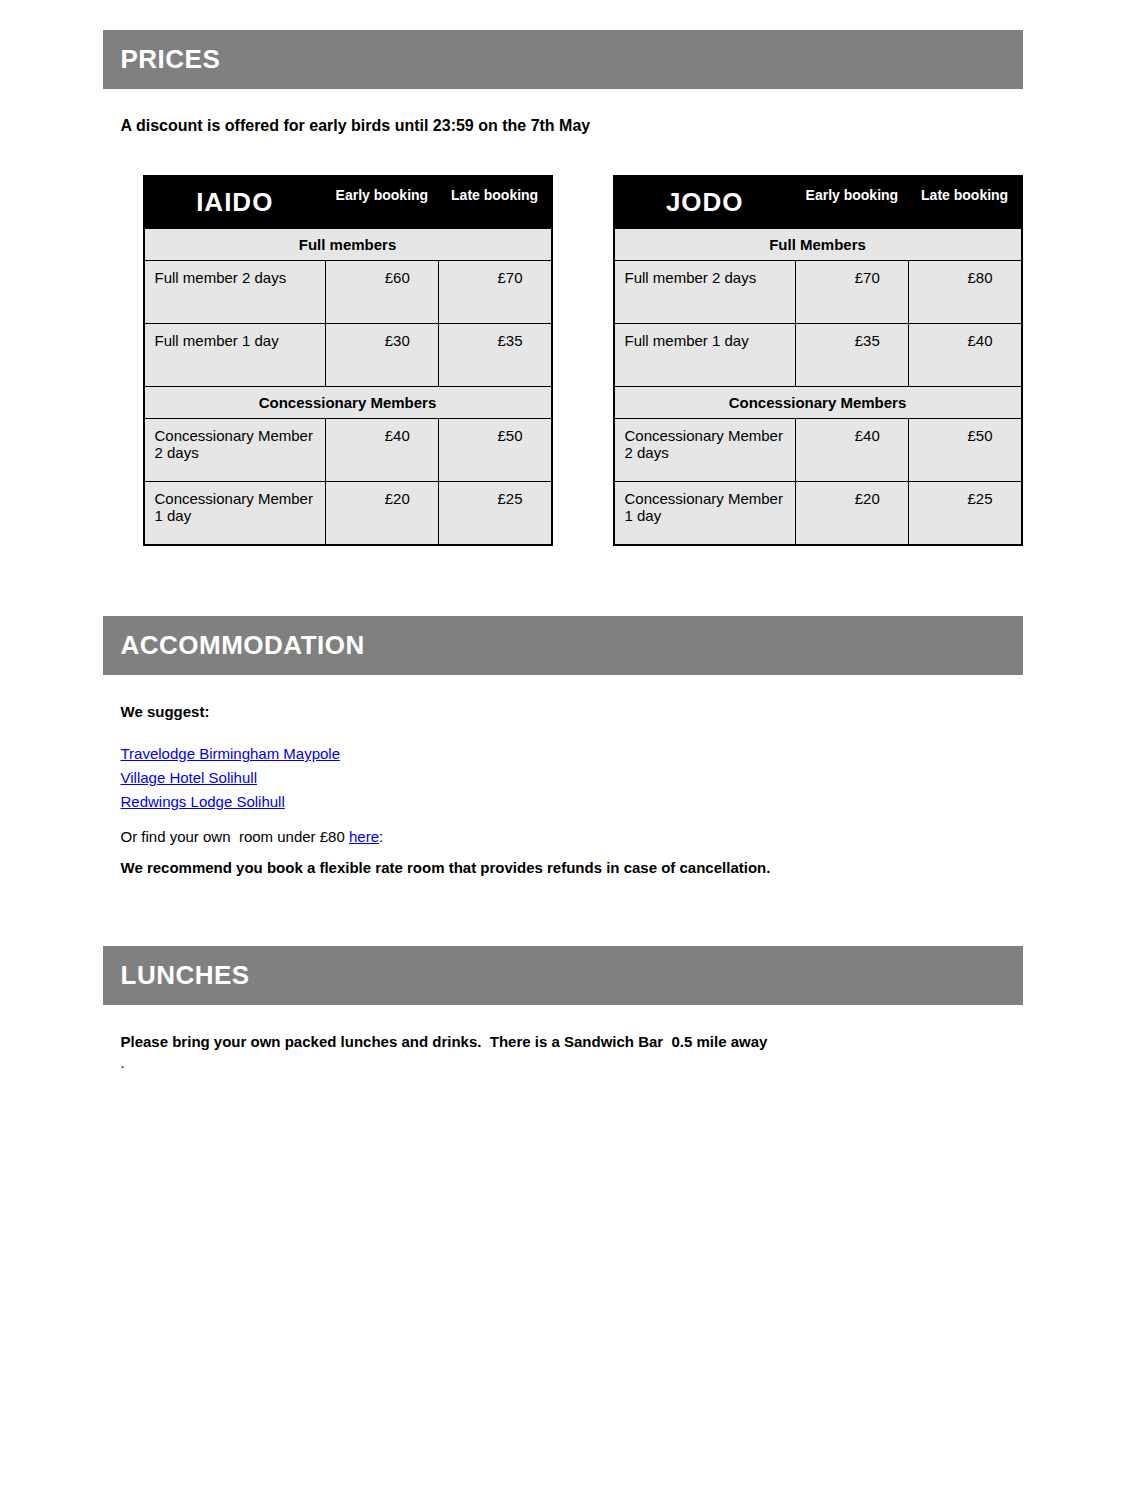PRICES
A discount is offered for early birds until 23:59 on the 7th May
| IAIDO | Early booking | Late booking |
| --- | --- | --- |
| Full members |
| Full member 2 days | £60 | £70 |
| Full member 1 day | £30 | £35 |
| Concessionary Members |
| Concessionary Member 2 days | £40 | £50 |
| Concessionary Member 1 day | £20 | £25 |
| JODO | Early booking | Late booking |
| --- | --- | --- |
| Full Members |
| Full member 2 days | £70 | £80 |
| Full member 1 day | £35 | £40 |
| Concessionary Members |
| Concessionary Member 2 days | £40 | £50 |
| Concessionary Member 1 day | £20 | £25 |
ACCOMMODATION
We suggest:
Travelodge Birmingham Maypole
Village Hotel Solihull
Redwings Lodge Solihull
Or find your own room under £80 here:
We recommend you book a flexible rate room that provides refunds in case of cancellation.
LUNCHES
Please bring your own packed lunches and drinks. There is a Sandwich Bar 0.5 mile away
.